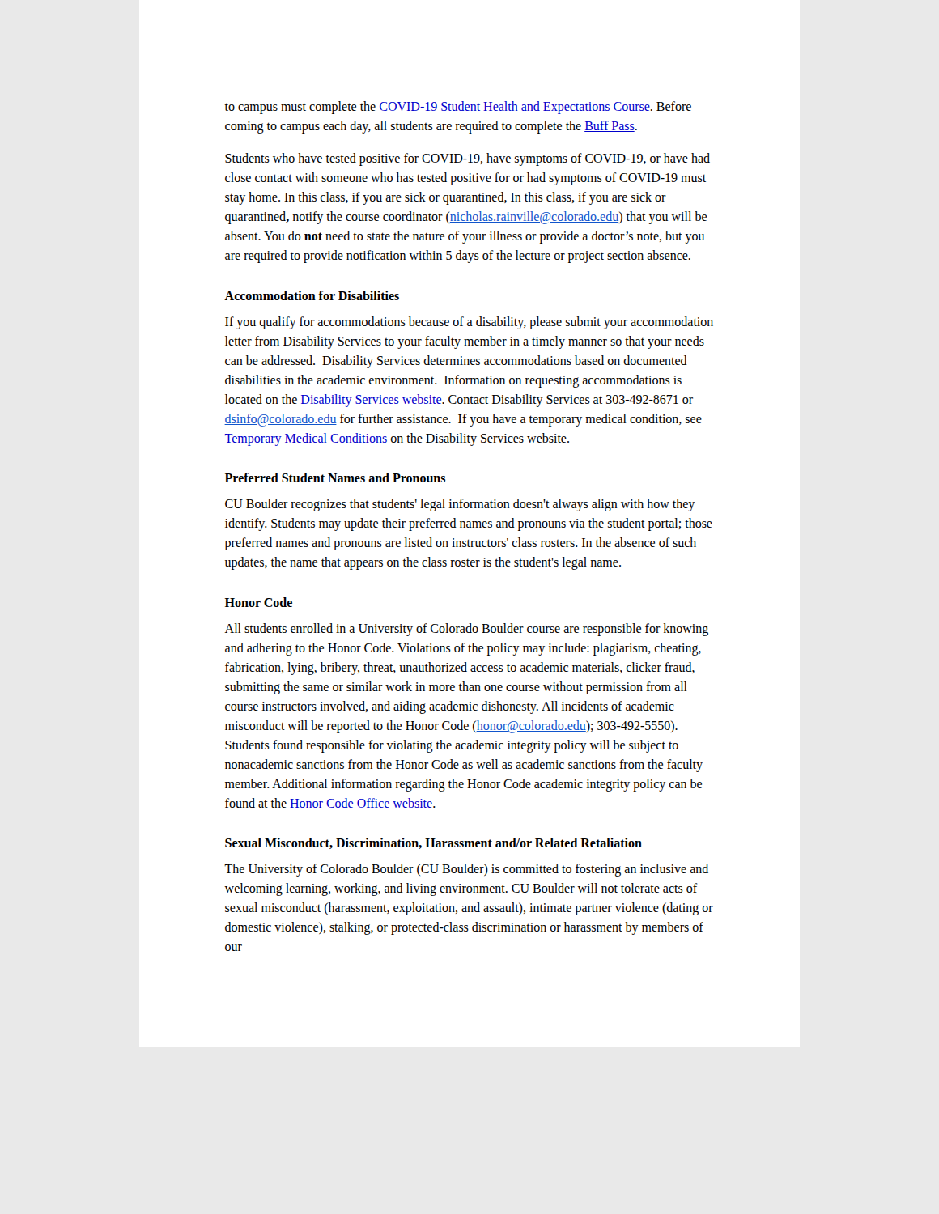to campus must complete the COVID-19 Student Health and Expectations Course. Before coming to campus each day, all students are required to complete the Buff Pass.
Students who have tested positive for COVID-19, have symptoms of COVID-19, or have had close contact with someone who has tested positive for or had symptoms of COVID-19 must stay home. In this class, if you are sick or quarantined, In this class, if you are sick or quarantined, notify the course coordinator (nicholas.rainville@colorado.edu) that you will be absent. You do not need to state the nature of your illness or provide a doctor’s note, but you are required to provide notification within 5 days of the lecture or project section absence.
Accommodation for Disabilities
If you qualify for accommodations because of a disability, please submit your accommodation letter from Disability Services to your faculty member in a timely manner so that your needs can be addressed. Disability Services determines accommodations based on documented disabilities in the academic environment. Information on requesting accommodations is located on the Disability Services website. Contact Disability Services at 303-492-8671 or dsinfo@colorado.edu for further assistance. If you have a temporary medical condition, see Temporary Medical Conditions on the Disability Services website.
Preferred Student Names and Pronouns
CU Boulder recognizes that students' legal information doesn't always align with how they identify. Students may update their preferred names and pronouns via the student portal; those preferred names and pronouns are listed on instructors' class rosters. In the absence of such updates, the name that appears on the class roster is the student's legal name.
Honor Code
All students enrolled in a University of Colorado Boulder course are responsible for knowing and adhering to the Honor Code. Violations of the policy may include: plagiarism, cheating, fabrication, lying, bribery, threat, unauthorized access to academic materials, clicker fraud, submitting the same or similar work in more than one course without permission from all course instructors involved, and aiding academic dishonesty. All incidents of academic misconduct will be reported to the Honor Code (honor@colorado.edu); 303-492-5550). Students found responsible for violating the academic integrity policy will be subject to nonacademic sanctions from the Honor Code as well as academic sanctions from the faculty member. Additional information regarding the Honor Code academic integrity policy can be found at the Honor Code Office website.
Sexual Misconduct, Discrimination, Harassment and/or Related Retaliation
The University of Colorado Boulder (CU Boulder) is committed to fostering an inclusive and welcoming learning, working, and living environment. CU Boulder will not tolerate acts of sexual misconduct (harassment, exploitation, and assault), intimate partner violence (dating or domestic violence), stalking, or protected-class discrimination or harassment by members of our